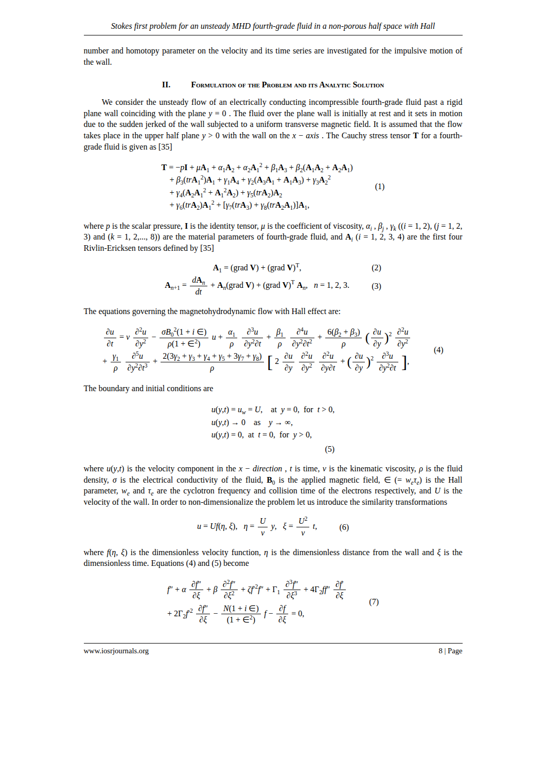Stokes first problem for an unsteady MHD fourth-grade fluid in a non-porous half space with Hall
number and homotopy parameter on the velocity and its time series are investigated for the impulsive motion of the wall.
II. Formulation of the Problem and its Analytic Solution
We consider the unsteady flow of an electrically conducting incompressible fourth-grade fluid past a rigid plane wall coinciding with the plane y = 0 . The fluid over the plane wall is initially at rest and it sets in motion due to the sudden jerked of the wall subjected to a uniform transverse magnetic field. It is assumed that the flow takes place in the upper half plane y > 0 with the wall on the x − axis . The Cauchy stress tensor T for a fourth-grade fluid is given as [35]
| T = − p I + μ A 1 + α 1 A 2 + α 2 A 1 2 + β 1 A 3 + β 2 ( A 1 A 2 + A 2 A 1 ) + β 3 ( tr A 1 2 ) A 1 + γ 1 A 4 + γ 2 ( A 3 A 1 + A 1 A 3 ) + γ 3 A 2 2 + γ 4 ( A 2 A 1 2 + A 1 2 A 2 ) + γ 5 ( tr A 2 ) A 2 + γ 6 ( tr A 2 ) A 1 2 + [ γ 7 ( tr A 3 ) + γ 8 ( tr A 2 A 1 )] A 1 , | (1) |
where p is the scalar pressure, I is the identity tensor, μ is the coefficient of viscosity, αi , βj , γk ((i = 1, 2), (j = 1, 2, 3) and (k = 1, 2,..., 8)) are the material parameters of fourth-grade fluid, and Ai (i = 1, 2, 3, 4) are the first four Rivlin-Ericksen tensors defined by [35]
| A 1 = (grad V ) + (grad V ) T , | (2) |
| A n +1 = d A n dt + A n (grad V ) + (grad V ) T A n , n = 1, 2, 3. | (3) |
The equations governing the magnetohydrodynamic flow with Hall effect are:
| ∂ u ∂ t = ν ∂ 2 u ∂ y 2 − σB 0 2 (1 + i ∈) ρ (1 + ∈ 2 ) u + α 1 ρ ∂ 3 u ∂ y 2 ∂ t + β 1 ρ ∂ 4 u ∂ y 2 ∂ t 2 + 6( β 2 + β 3 ) ρ ( ∂ u ∂ y ) 2 ∂ 2 u ∂ y 2 + γ 1 ρ ∂ 5 u ∂ y 2 ∂ t 3 + 2(3 γ 2 + γ 3 + γ 4 + γ 5 + 3 γ 7 + γ 8 ) ρ [ 2 ∂ u ∂ y ∂ 2 u ∂ y 2 ∂ 2 u ∂ y ∂ t + ( ∂ u ∂ y ) 2 ∂ 3 u ∂ y 2 ∂ t ] , | (4) |
The boundary and initial conditions are
| u ( y , t ) = u w = U , at y = 0, for t > 0, u ( y , t ) → 0 as y → ∞, u ( y , t ) = 0, at t = 0, for y > 0, |
| (5) |
where u(y,t) is the velocity component in the x − direction , t is time, ν is the kinematic viscosity, ρ is the fluid density, σ is the electrical conductivity of the fluid, B0 is the applied magnetic field, ∈ (= weτe) is the Hall parameter, we and τe are the cyclotron frequency and collision time of the electrons respectively, and U is the velocity of the wall. In order to non-dimensionalize the problem let us introduce the similarity transformations
| u = Uf ( η , ξ ), η = U ν y , ξ = U 2 ν t , | (6) |
where f(η, ξ) is the dimensionless velocity function, η is the dimensionless distance from the wall and ξ is the dimensionless time. Equations (4) and (5) become
| f ″ + α ∂ f ″ ∂ ξ + β ∂ 2 f ″ ∂ ξ 2 + ζf ′ 2 f ″ + Γ 1 ∂ 3 f ″ ∂ ξ 3 + 4Γ 2 ff ″ ∂ f ′ ∂ ξ + 2Γ 2 f ′ 2 ∂ f ″ ∂ ξ − N (1 + i ∈) (1 + ∈ 2 ) f − ∂ f ∂ ξ = 0, | (7) |
www.iosrjournals.org 8 | Page